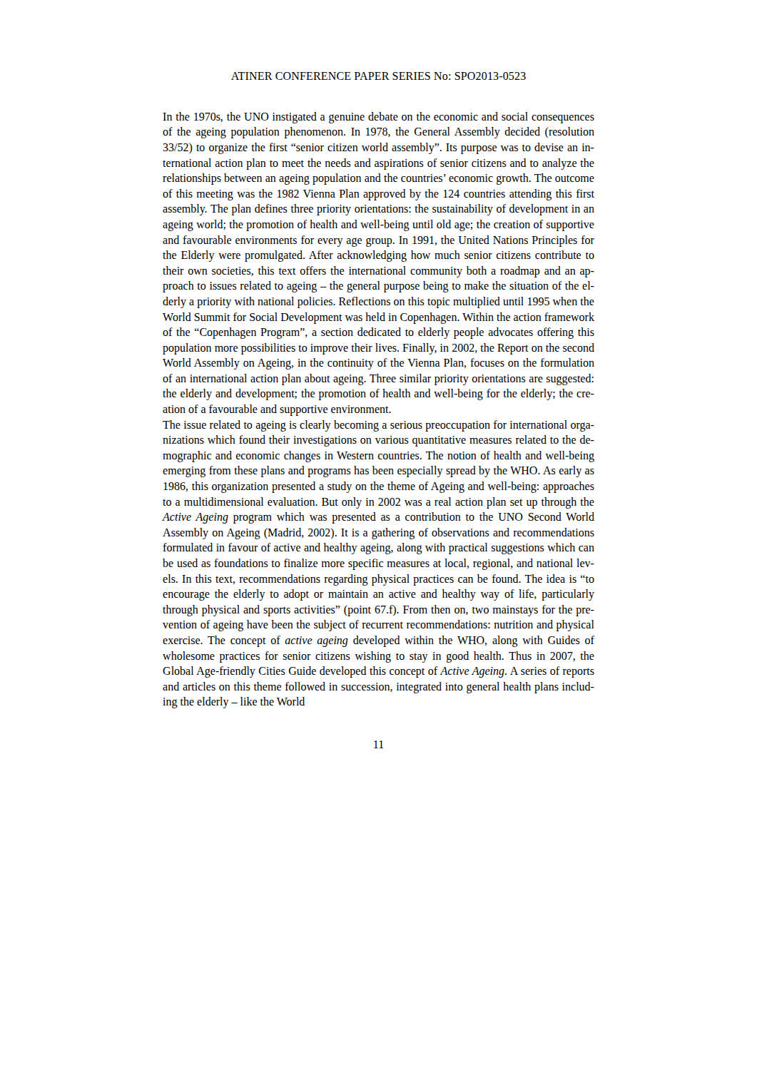ATINER CONFERENCE PAPER SERIES No: SPO2013-0523
In the 1970s, the UNO instigated a genuine debate on the economic and social consequences of the ageing population phenomenon. In 1978, the General Assembly decided (resolution 33/52) to organize the first “senior citizen world assembly”. Its purpose was to devise an international action plan to meet the needs and aspirations of senior citizens and to analyze the relationships between an ageing population and the countries’ economic growth. The outcome of this meeting was the 1982 Vienna Plan approved by the 124 countries attending this first assembly. The plan defines three priority orientations: the sustainability of development in an ageing world; the promotion of health and well-being until old age; the creation of supportive and favourable environments for every age group. In 1991, the United Nations Principles for the Elderly were promulgated. After acknowledging how much senior citizens contribute to their own societies, this text offers the international community both a roadmap and an approach to issues related to ageing – the general purpose being to make the situation of the elderly a priority with national policies. Reflections on this topic multiplied until 1995 when the World Summit for Social Development was held in Copenhagen. Within the action framework of the “Copenhagen Program”, a section dedicated to elderly people advocates offering this population more possibilities to improve their lives. Finally, in 2002, the Report on the second World Assembly on Ageing, in the continuity of the Vienna Plan, focuses on the formulation of an international action plan about ageing. Three similar priority orientations are suggested: the elderly and development; the promotion of health and well-being for the elderly; the creation of a favourable and supportive environment.
The issue related to ageing is clearly becoming a serious preoccupation for international organizations which found their investigations on various quantitative measures related to the demographic and economic changes in Western countries. The notion of health and well-being emerging from these plans and programs has been especially spread by the WHO. As early as 1986, this organization presented a study on the theme of Ageing and well-being: approaches to a multidimensional evaluation. But only in 2002 was a real action plan set up through the Active Ageing program which was presented as a contribution to the UNO Second World Assembly on Ageing (Madrid, 2002). It is a gathering of observations and recommendations formulated in favour of active and healthy ageing, along with practical suggestions which can be used as foundations to finalize more specific measures at local, regional, and national levels. In this text, recommendations regarding physical practices can be found. The idea is “to encourage the elderly to adopt or maintain an active and healthy way of life, particularly through physical and sports activities” (point 67.f). From then on, two mainstays for the prevention of ageing have been the subject of recurrent recommendations: nutrition and physical exercise. The concept of active ageing developed within the WHO, along with Guides of wholesome practices for senior citizens wishing to stay in good health. Thus in 2007, the Global Age-friendly Cities Guide developed this concept of Active Ageing. A series of reports and articles on this theme followed in succession, integrated into general health plans including the elderly – like the World
11